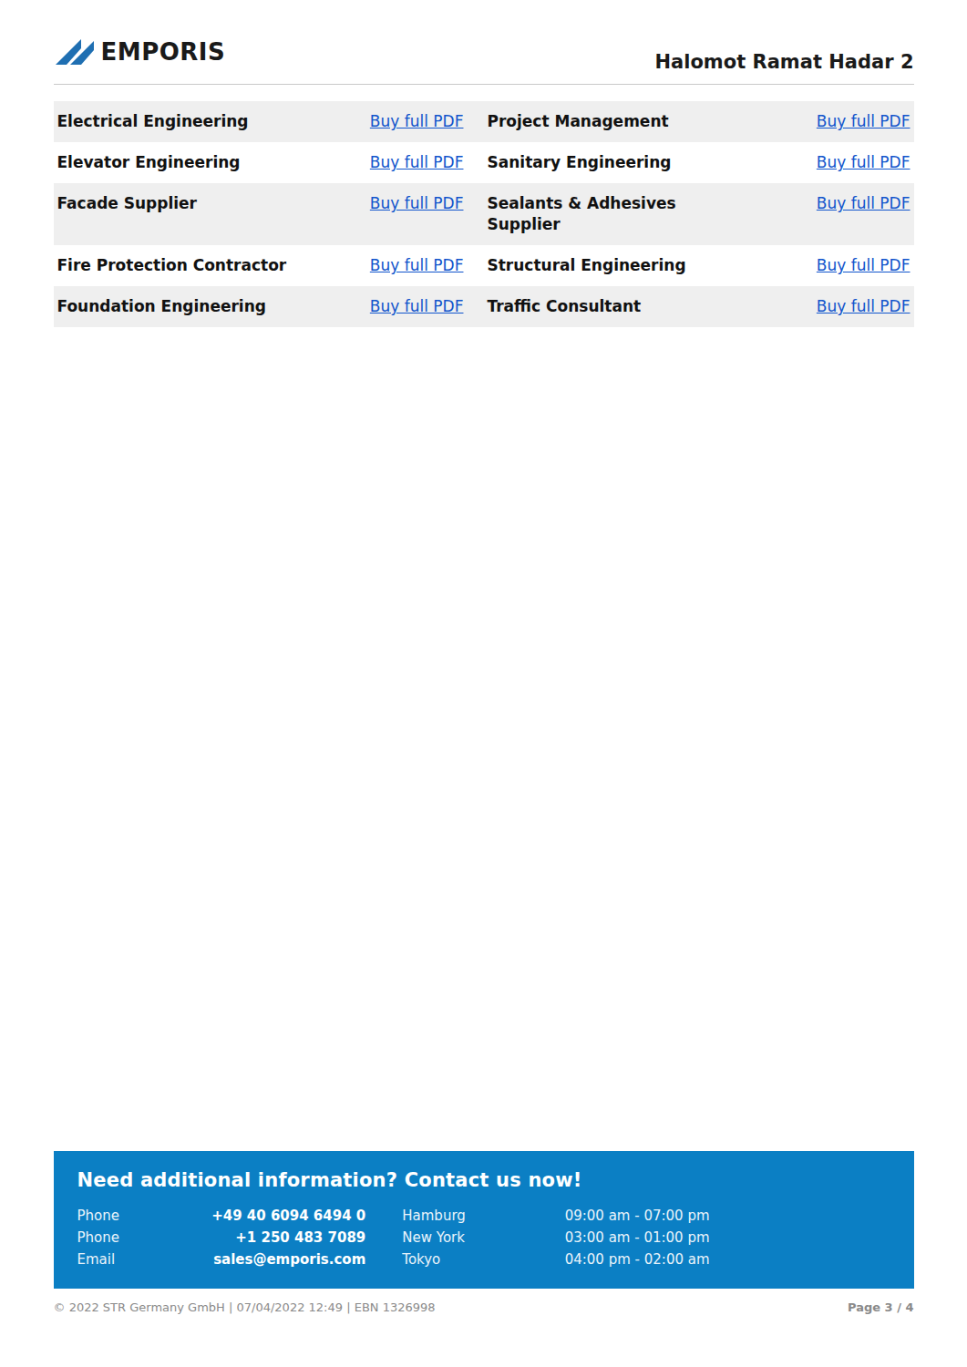EMPORIS
Halomot Ramat Hadar 2
| Electrical Engineering | Buy full PDF | Project Management | Buy full PDF |
| Elevator Engineering | Buy full PDF | Sanitary Engineering | Buy full PDF |
| Facade Supplier | Buy full PDF | Sealants & Adhesives Supplier | Buy full PDF |
| Fire Protection Contractor | Buy full PDF | Structural Engineering | Buy full PDF |
| Foundation Engineering | Buy full PDF | Traffic Consultant | Buy full PDF |
Need additional information? Contact us now!
| Phone | +49 40 6094 6494 0 | Hamburg | 09:00 am - 07:00 pm |
| Phone | +1 250 483 7089 | New York | 03:00 am - 01:00 pm |
| Email | sales@emporis.com | Tokyo | 04:00 pm - 02:00 am |
© 2022 STR Germany GmbH | 07/04/2022 12:49 | EBN 1326998
Page 3 / 4